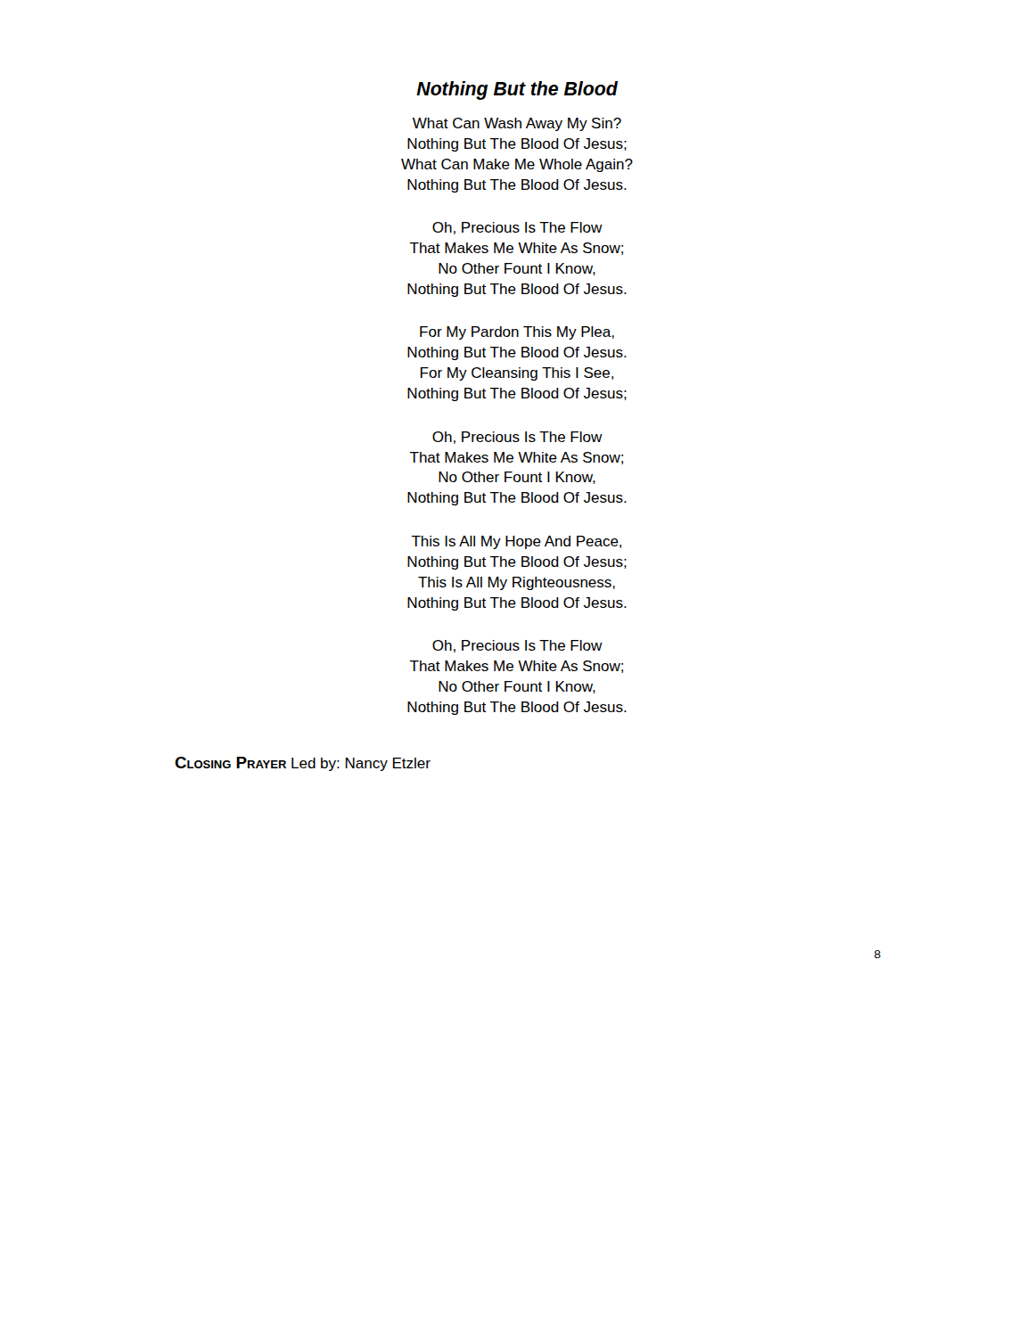Nothing But the Blood
What Can Wash Away My Sin?
Nothing But The Blood Of Jesus;
What Can Make Me Whole Again?
Nothing But The Blood Of Jesus.
Oh, Precious Is The Flow
That Makes Me White As Snow;
No Other Fount I Know,
Nothing But The Blood Of Jesus.
For My Pardon This My Plea,
Nothing But The Blood Of Jesus.
For My Cleansing This I See,
Nothing But The Blood Of Jesus;
Oh, Precious Is The Flow
That Makes Me White As Snow;
No Other Fount I Know,
Nothing But The Blood Of Jesus.
This Is All My Hope And Peace,
Nothing But The Blood Of Jesus;
This Is All My Righteousness,
Nothing But The Blood Of Jesus.
Oh, Precious Is The Flow
That Makes Me White As Snow;
No Other Fount I Know,
Nothing But The Blood Of Jesus.
Closing Prayer Led by: Nancy Etzler
8